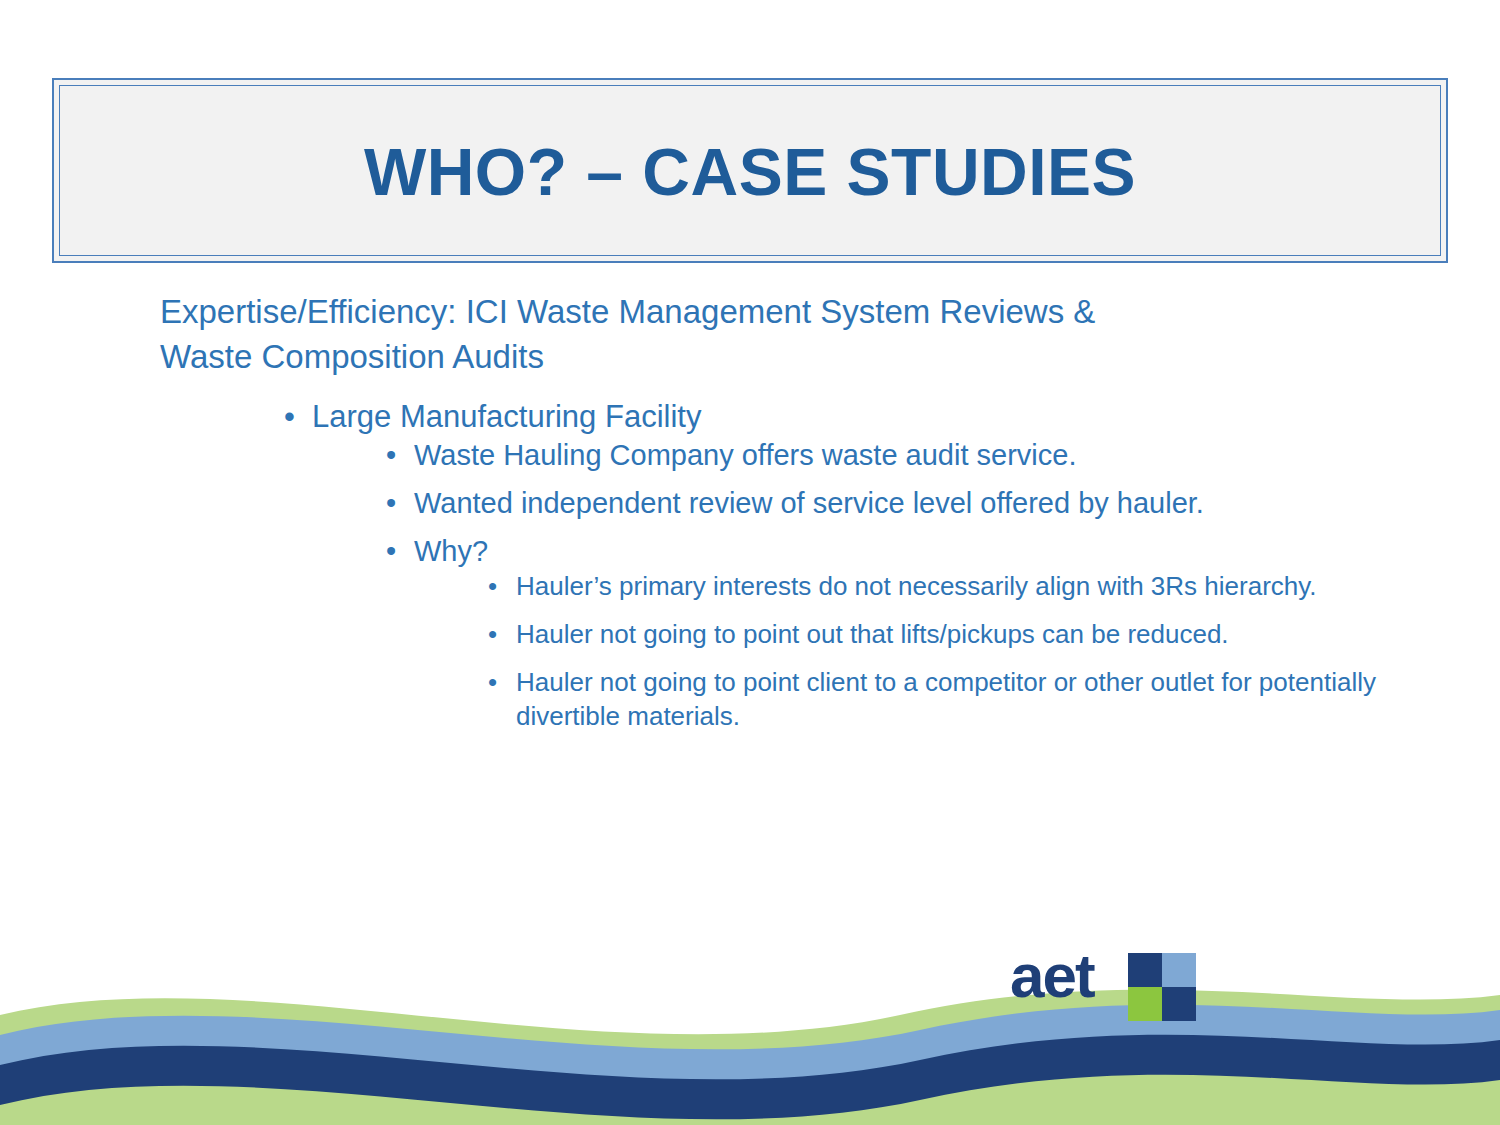WHO? – CASE STUDIES
Expertise/Efficiency: ICI Waste Management System Reviews &
Waste Composition Audits
Large Manufacturing Facility
Waste Hauling Company offers waste audit service.
Wanted independent review of service level offered by hauler.
Why?
Hauler’s primary interests do not necessarily align with 3Rs hierarchy.
Hauler not going to point out that lifts/pickups can be reduced.
Hauler not going to point client to a competitor or other outlet for potentially divertible materials.
aet